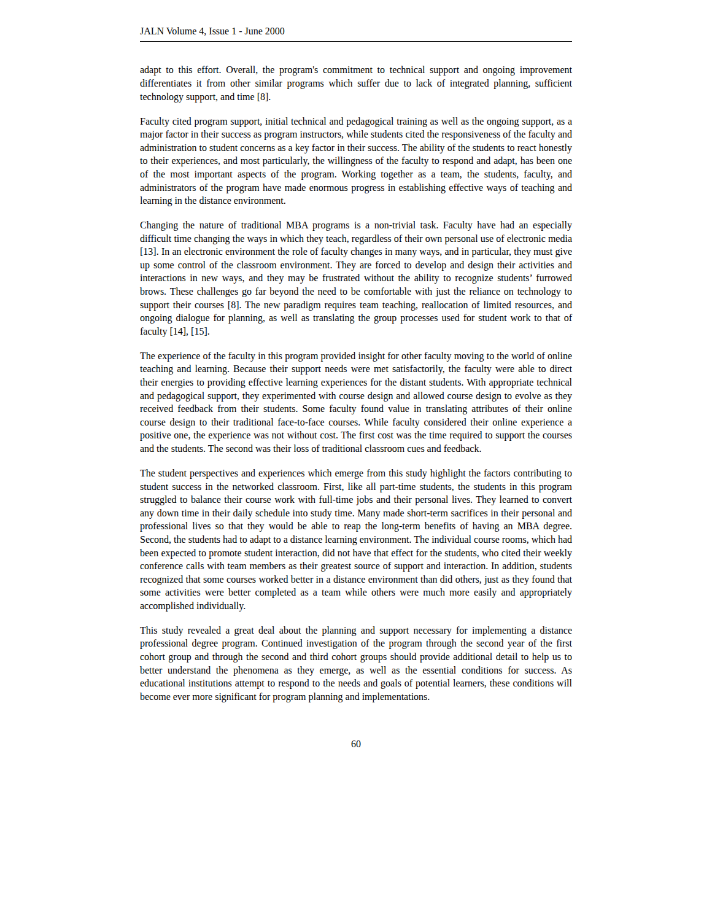JALN Volume 4, Issue 1 - June 2000
adapt to this effort. Overall, the program's commitment to technical support and ongoing improvement differentiates it from other similar programs which suffer due to lack of integrated planning, sufficient technology support, and time [8].
Faculty cited program support, initial technical and pedagogical training as well as the ongoing support, as a major factor in their success as program instructors, while students cited the responsiveness of the faculty and administration to student concerns as a key factor in their success. The ability of the students to react honestly to their experiences, and most particularly, the willingness of the faculty to respond and adapt, has been one of the most important aspects of the program. Working together as a team, the students, faculty, and administrators of the program have made enormous progress in establishing effective ways of teaching and learning in the distance environment.
Changing the nature of traditional MBA programs is a non-trivial task. Faculty have had an especially difficult time changing the ways in which they teach, regardless of their own personal use of electronic media [13]. In an electronic environment the role of faculty changes in many ways, and in particular, they must give up some control of the classroom environment. They are forced to develop and design their activities and interactions in new ways, and they may be frustrated without the ability to recognize students’ furrowed brows. These challenges go far beyond the need to be comfortable with just the reliance on technology to support their courses [8]. The new paradigm requires team teaching, reallocation of limited resources, and ongoing dialogue for planning, as well as translating the group processes used for student work to that of faculty [14], [15].
The experience of the faculty in this program provided insight for other faculty moving to the world of online teaching and learning. Because their support needs were met satisfactorily, the faculty were able to direct their energies to providing effective learning experiences for the distant students. With appropriate technical and pedagogical support, they experimented with course design and allowed course design to evolve as they received feedback from their students. Some faculty found value in translating attributes of their online course design to their traditional face-to-face courses. While faculty considered their online experience a positive one, the experience was not without cost. The first cost was the time required to support the courses and the students. The second was their loss of traditional classroom cues and feedback.
The student perspectives and experiences which emerge from this study highlight the factors contributing to student success in the networked classroom. First, like all part-time students, the students in this program struggled to balance their course work with full-time jobs and their personal lives. They learned to convert any down time in their daily schedule into study time. Many made short-term sacrifices in their personal and professional lives so that they would be able to reap the long-term benefits of having an MBA degree. Second, the students had to adapt to a distance learning environment. The individual course rooms, which had been expected to promote student interaction, did not have that effect for the students, who cited their weekly conference calls with team members as their greatest source of support and interaction. In addition, students recognized that some courses worked better in a distance environment than did others, just as they found that some activities were better completed as a team while others were much more easily and appropriately accomplished individually.
This study revealed a great deal about the planning and support necessary for implementing a distance professional degree program. Continued investigation of the program through the second year of the first cohort group and through the second and third cohort groups should provide additional detail to help us to better understand the phenomena as they emerge, as well as the essential conditions for success. As educational institutions attempt to respond to the needs and goals of potential learners, these conditions will become ever more significant for program planning and implementations.
60